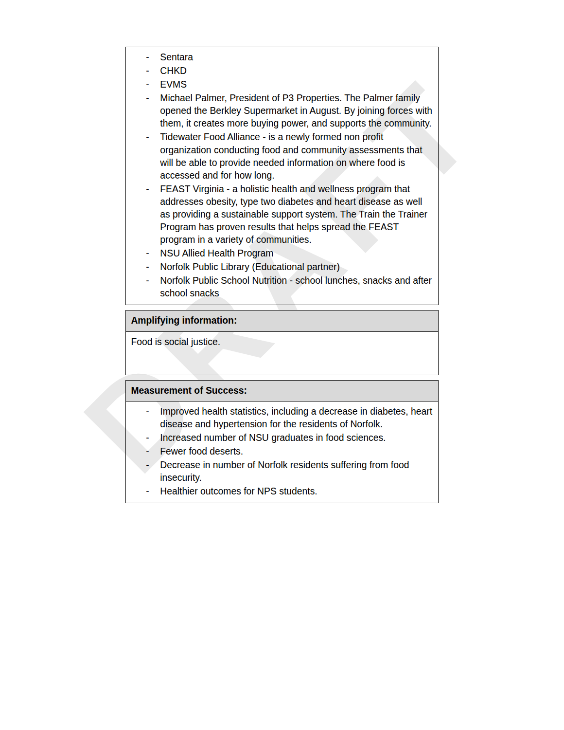DRAFT
| Sentara CHKD EVMS Michael Palmer, President of P3 Properties. The Palmer family opened the Berkley Supermarket in August. By joining forces with them, it creates more buying power, and supports the community. Tidewater Food Alliance - is a newly formed non profit organization conducting food and community assessments that will be able to provide needed information on where food is accessed and for how long. FEAST Virginia - a holistic health and wellness program that addresses obesity, type two diabetes and heart disease as well as providing a sustainable support system. The Train the Trainer Program has proven results that helps spread the FEAST program in a variety of communities. NSU Allied Health Program Norfolk Public Library (Educational partner) Norfolk Public School Nutrition - school lunches, snacks and after school snacks |
| Amplifying information: |
| Food is social justice. |
| Measurement of Success: |
| Improved health statistics, including a decrease in diabetes, heart disease and hypertension for the residents of Norfolk. Increased number of NSU graduates in food sciences. Fewer food deserts. Decrease in number of Norfolk residents suffering from food insecurity. Healthier outcomes for NPS students. |